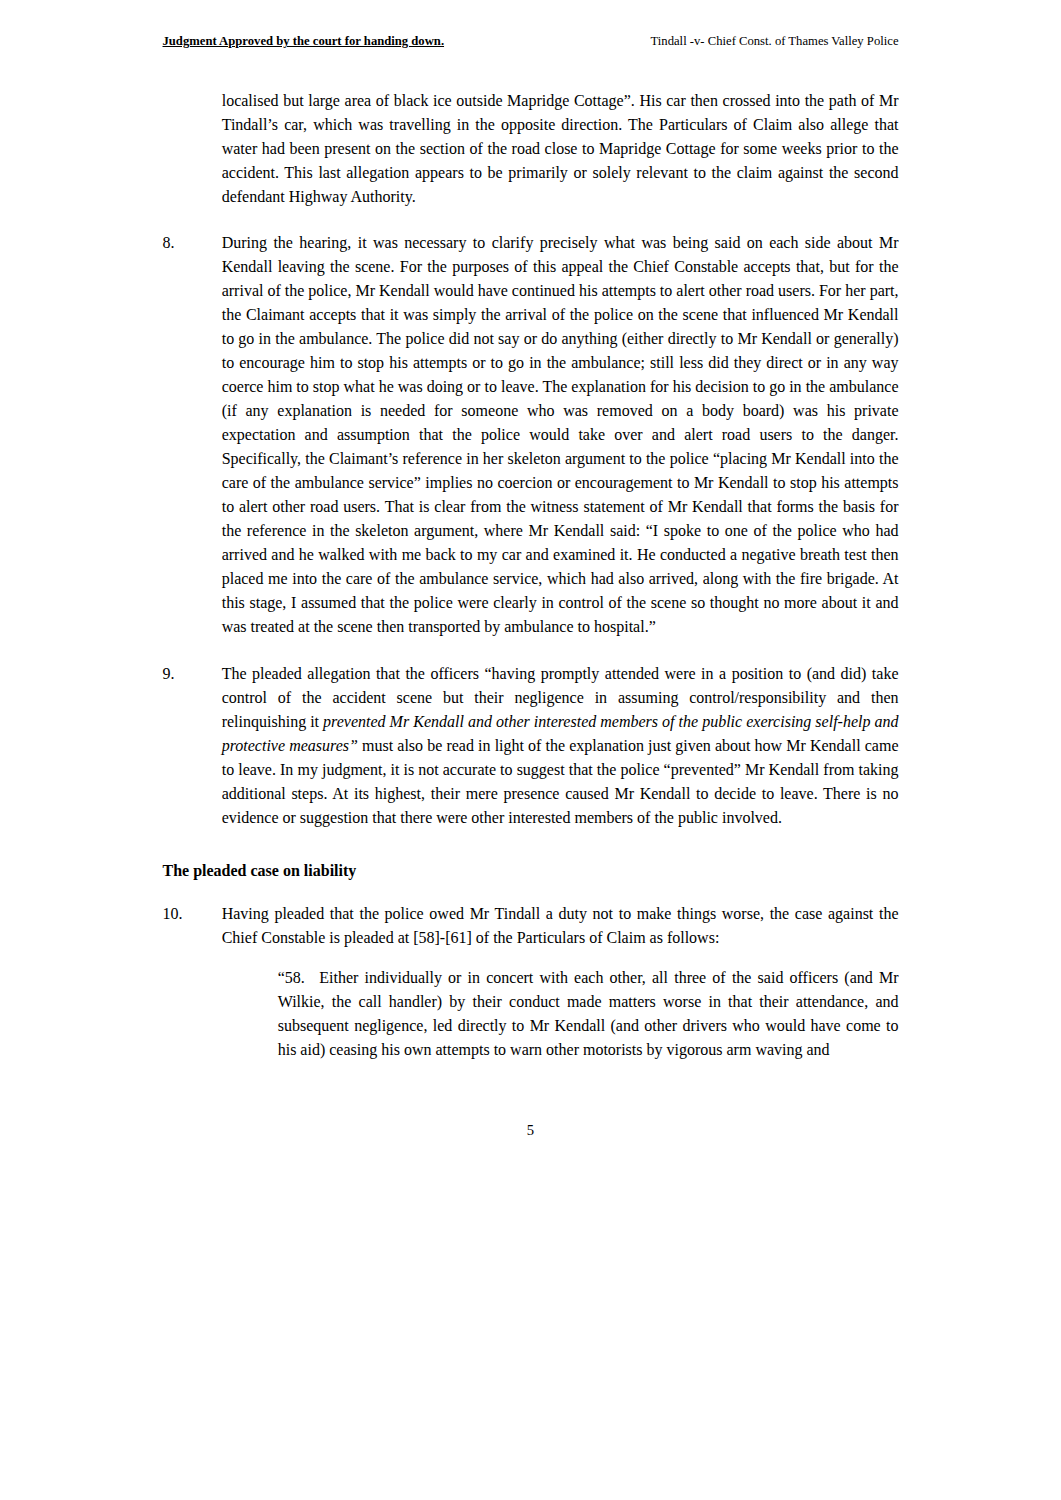Judgment Approved by the court for handing down.
Tindall -v- Chief Const. of Thames Valley Police
localised but large area of black ice outside Mapridge Cottage”. His car then crossed into the path of Mr Tindall’s car, which was travelling in the opposite direction. The Particulars of Claim also allege that water had been present on the section of the road close to Mapridge Cottage for some weeks prior to the accident. This last allegation appears to be primarily or solely relevant to the claim against the second defendant Highway Authority.
8.
During the hearing, it was necessary to clarify precisely what was being said on each side about Mr Kendall leaving the scene. For the purposes of this appeal the Chief Constable accepts that, but for the arrival of the police, Mr Kendall would have continued his attempts to alert other road users. For her part, the Claimant accepts that it was simply the arrival of the police on the scene that influenced Mr Kendall to go in the ambulance. The police did not say or do anything (either directly to Mr Kendall or generally) to encourage him to stop his attempts or to go in the ambulance; still less did they direct or in any way coerce him to stop what he was doing or to leave. The explanation for his decision to go in the ambulance (if any explanation is needed for someone who was removed on a body board) was his private expectation and assumption that the police would take over and alert road users to the danger. Specifically, the Claimant’s reference in her skeleton argument to the police “placing Mr Kendall into the care of the ambulance service” implies no coercion or encouragement to Mr Kendall to stop his attempts to alert other road users. That is clear from the witness statement of Mr Kendall that forms the basis for the reference in the skeleton argument, where Mr Kendall said: “I spoke to one of the police who had arrived and he walked with me back to my car and examined it. He conducted a negative breath test then placed me into the care of the ambulance service, which had also arrived, along with the fire brigade. At this stage, I assumed that the police were clearly in control of the scene so thought no more about it and was treated at the scene then transported by ambulance to hospital.”
9.
The pleaded allegation that the officers “having promptly attended were in a position to (and did) take control of the accident scene but their negligence in assuming control/responsibility and then relinquishing it prevented Mr Kendall and other interested members of the public exercising self-help and protective measures” must also be read in light of the explanation just given about how Mr Kendall came to leave. In my judgment, it is not accurate to suggest that the police “prevented” Mr Kendall from taking additional steps. At its highest, their mere presence caused Mr Kendall to decide to leave. There is no evidence or suggestion that there were other interested members of the public involved.
The pleaded case on liability
10.
Having pleaded that the police owed Mr Tindall a duty not to make things worse, the case against the Chief Constable is pleaded at [58]-[61] of the Particulars of Claim as follows:
“58. Either individually or in concert with each other, all three of the said officers (and Mr Wilkie, the call handler) by their conduct made matters worse in that their attendance, and subsequent negligence, led directly to Mr Kendall (and other drivers who would have come to his aid) ceasing his own attempts to warn other motorists by vigorous arm waving and
5